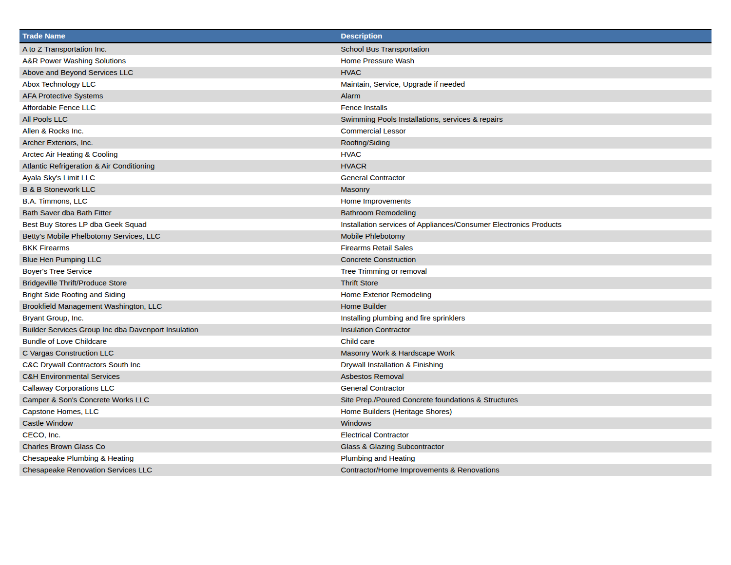| Trade Name | Description |
| --- | --- |
| A to Z Transportation Inc. | School Bus Transportation |
| A&R Power Washing Solutions | Home Pressure Wash |
| Above and Beyond Services LLC | HVAC |
| Abox Technology LLC | Maintain, Service, Upgrade if needed |
| AFA Protective Systems | Alarm |
| Affordable Fence LLC | Fence Installs |
| All Pools LLC | Swimming Pools Installations, services & repairs |
| Allen & Rocks Inc. | Commercial Lessor |
| Archer Exteriors, Inc. | Roofing/Siding |
| Arctec Air Heating & Cooling | HVAC |
| Atlantic Refrigeration & Air Conditioning | HVACR |
| Ayala Sky's Limit LLC | General Contractor |
| B & B Stonework LLC | Masonry |
| B.A. Timmons, LLC | Home Improvements |
| Bath Saver dba Bath Fitter | Bathroom Remodeling |
| Best Buy Stores LP dba Geek Squad | Installation services of Appliances/Consumer Electronics Products |
| Betty's Mobile Phelbotomy Services, LLC | Mobile Phlebotomy |
| BKK Firearms | Firearms Retail Sales |
| Blue Hen Pumping LLC | Concrete Construction |
| Boyer's Tree Service | Tree Trimming or removal |
| Bridgeville Thrift/Produce Store | Thrift Store |
| Bright Side Roofing and Siding | Home Exterior Remodeling |
| Brookfield Management Washington, LLC | Home Builder |
| Bryant Group, Inc. | Installing plumbing and fire sprinklers |
| Builder Services Group Inc dba Davenport Insulation | Insulation Contractor |
| Bundle of Love Childcare | Child care |
| C Vargas Construction LLC | Masonry Work & Hardscape Work |
| C&C Drywall Contractors South Inc | Drywall Installation & Finishing |
| C&H Environmental Services | Asbestos Removal |
| Callaway Corporations LLC | General Contractor |
| Camper & Son's Concrete Works LLC | Site Prep./Poured Concrete foundations & Structures |
| Capstone Homes, LLC | Home Builders (Heritage Shores) |
| Castle Window | Windows |
| CECO, Inc. | Electrical Contractor |
| Charles Brown Glass Co | Glass & Glazing Subcontractor |
| Chesapeake Plumbing & Heating | Plumbing and Heating |
| Chesapeake Renovation Services LLC | Contractor/Home Improvements & Renovations |